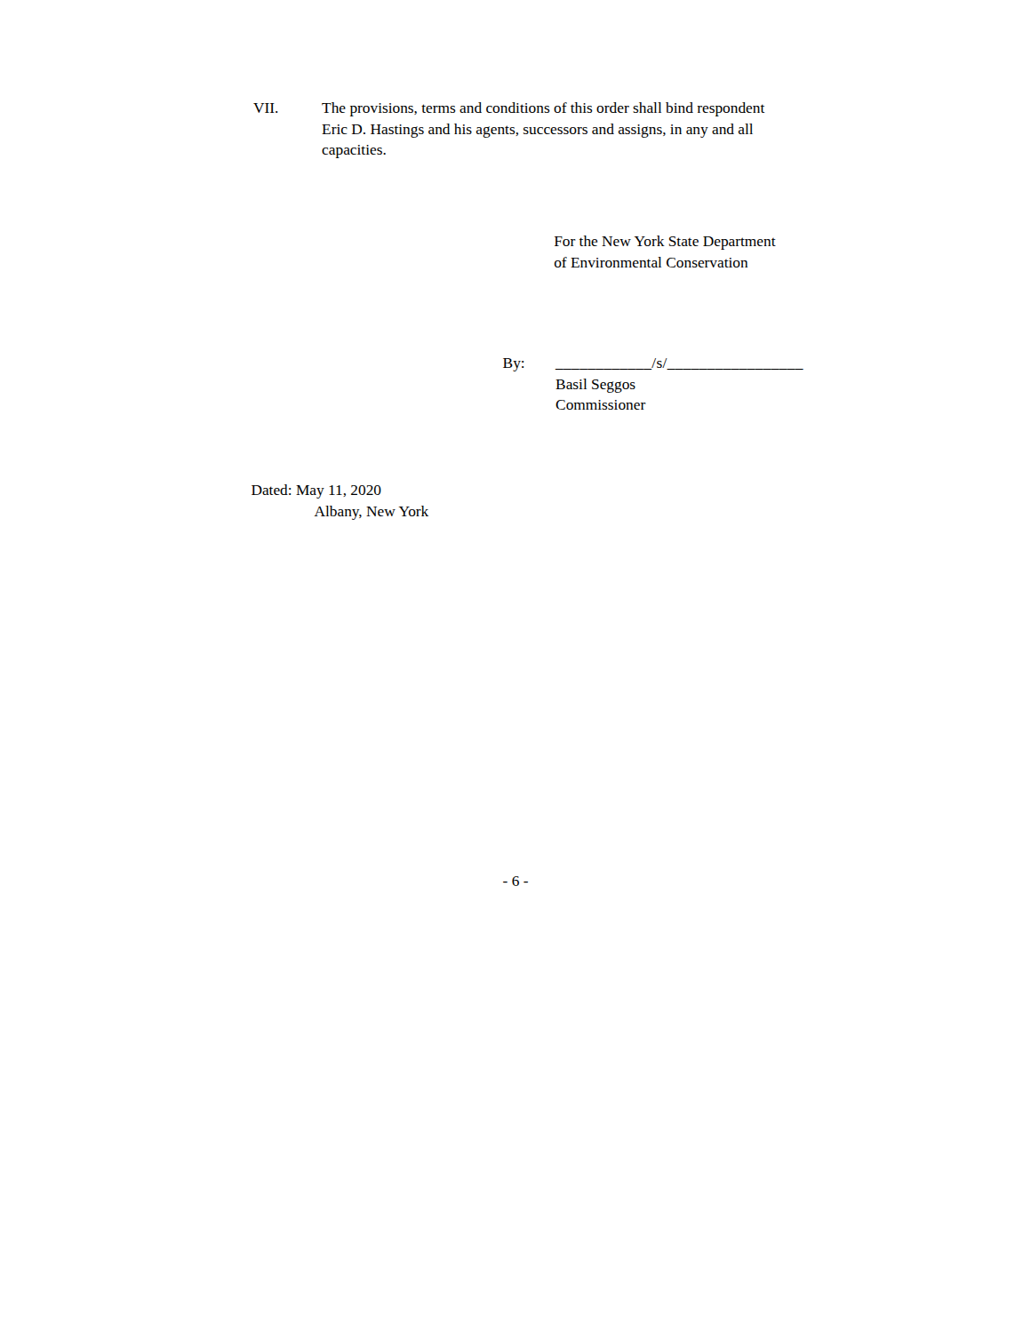VII.
The provisions, terms and conditions of this order shall bind respondent Eric D. Hastings and his agents, successors and assigns, in any and all capacities.
For the New York State Department
of Environmental Conservation
By:
____________/s/_________________
Basil Seggos
Commissioner
Dated: May 11, 2020
Albany, New York
- 6 -